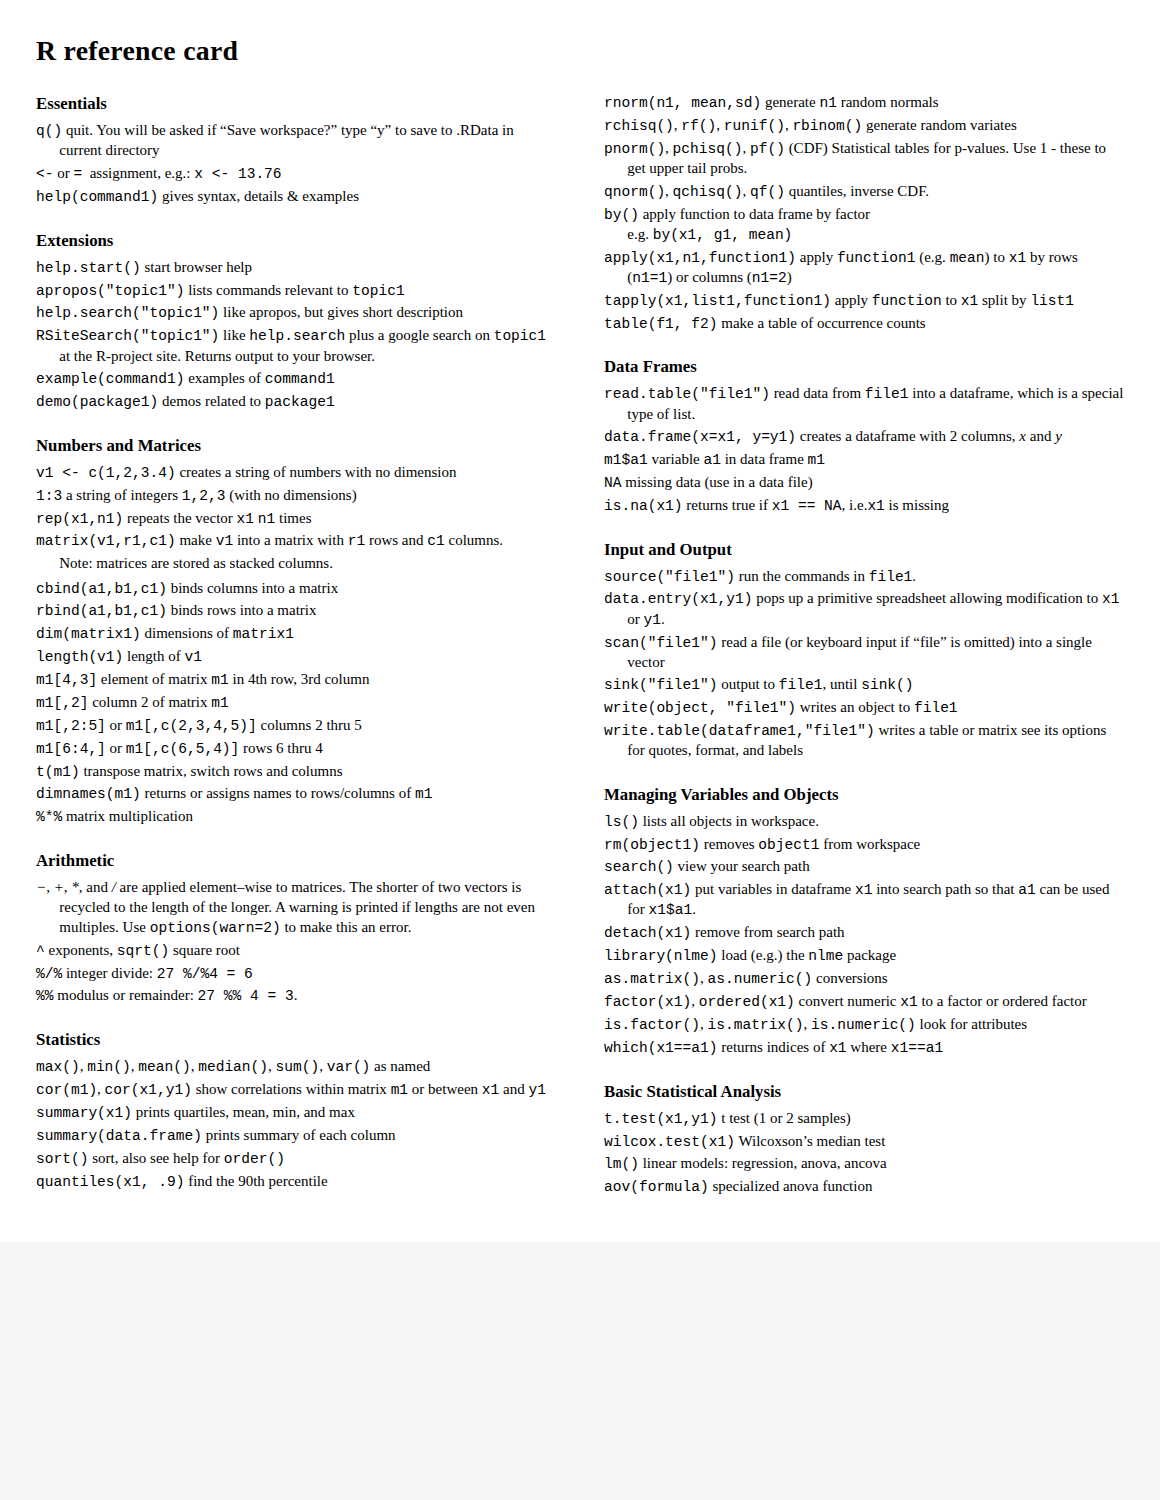R reference card
Essentials
q() quit. You will be asked if “Save workspace?” type “y” to save to .RData in current directory
<- or = assignment, e.g.: x <- 13.76
help(command1) gives syntax, details & examples
Extensions
help.start() start browser help
apropos("topic1") lists commands relevant to topic1
help.search("topic1") like apropos, but gives short description
RSiteSearch("topic1") like help.search plus a google search on topic1 at the R-project site. Returns output to your browser.
example(command1) examples of command1
demo(package1) demos related to package1
Numbers and Matrices
v1 <- c(1,2,3.4) creates a string of numbers with no dimension
1:3 a string of integers 1,2,3 (with no dimensions)
rep(x1,n1) repeats the vector x1 n1 times
matrix(v1,r1,c1) make v1 into a matrix with r1 rows and c1 columns.
Note: matrices are stored as stacked columns.
cbind(a1,b1,c1) binds columns into a matrix
rbind(a1,b1,c1) binds rows into a matrix
dim(matrix1) dimensions of matrix1
length(v1) length of v1
m1[4,3] element of matrix m1 in 4th row, 3rd column
m1[,2] column 2 of matrix m1
m1[,2:5] or m1[,c(2,3,4,5)] columns 2 thru 5
m1[6:4,] or m1[,c(6,5,4)] rows 6 thru 4
t(m1) transpose matrix, switch rows and columns
dimnames(m1) returns or assigns names to rows/columns of m1
%*% matrix multiplication
Arithmetic
−, +, *, and / are applied element–wise to matrices. The shorter of two vectors is recycled to the length of the longer. A warning is printed if lengths are not even multiples. Use options(warn=2) to make this an error.
^ exponents, sqrt() square root
%/% integer divide: 27 %/%4 = 6
%% modulus or remainder: 27 %% 4 = 3.
Statistics
max(), min(), mean(), median(), sum(), var() as named
cor(m1), cor(x1,y1) show correlations within matrix m1 or between x1 and y1
summary(x1) prints quartiles, mean, min, and max
summary(data.frame) prints summary of each column
sort() sort, also see help for order()
quantiles(x1, .9) find the 90th percentile
rnorm(n1, mean,sd) generate n1 random normals
rchisq(), rf(), runif(), rbinom() generate random variates
pnorm(), pchisq(), pf() (CDF) Statistical tables for p-values. Use 1 - these to get upper tail probs.
qnorm(), qchisq(), qf() quantiles, inverse CDF.
by() apply function to data frame by factor
e.g. by(x1, g1, mean)
apply(x1,n1,function1) apply function1 (e.g. mean) to x1 by rows (n1=1) or columns (n1=2)
tapply(x1,list1,function1) apply function to x1 split by list1
table(f1, f2) make a table of occurrence counts
Data Frames
read.table("file1") read data from file1 into a dataframe, which is a special type of list.
data.frame(x=x1, y=y1) creates a dataframe with 2 columns, x and y
m1$a1 variable a1 in data frame m1
NA missing data (use in a data file)
is.na(x1) returns true if x1 == NA, i.e.x1 is missing
Input and Output
source("file1") run the commands in file1.
data.entry(x1,y1) pops up a primitive spreadsheet allowing modification to x1 or y1.
scan("file1") read a file (or keyboard input if “file” is omitted) into a single vector
sink("file1") output to file1, until sink()
write(object, "file1") writes an object to file1
write.table(dataframe1,"file1") writes a table or matrix see its options for quotes, format, and labels
Managing Variables and Objects
ls() lists all objects in workspace.
rm(object1) removes object1 from workspace
search() view your search path
attach(x1) put variables in dataframe x1 into search path so that a1 can be used for x1$a1.
detach(x1) remove from search path
library(nlme) load (e.g.) the nlme package
as.matrix(), as.numeric() conversions
factor(x1), ordered(x1) convert numeric x1 to a factor or ordered factor
is.factor(), is.matrix(), is.numeric() look for attributes
which(x1==a1) returns indices of x1 where x1==a1
Basic Statistical Analysis
t.test(x1,y1) t test (1 or 2 samples)
wilcox.test(x1) Wilcoxson’s median test
lm() linear models: regression, anova, ancova
aov(formula) specialized anova function